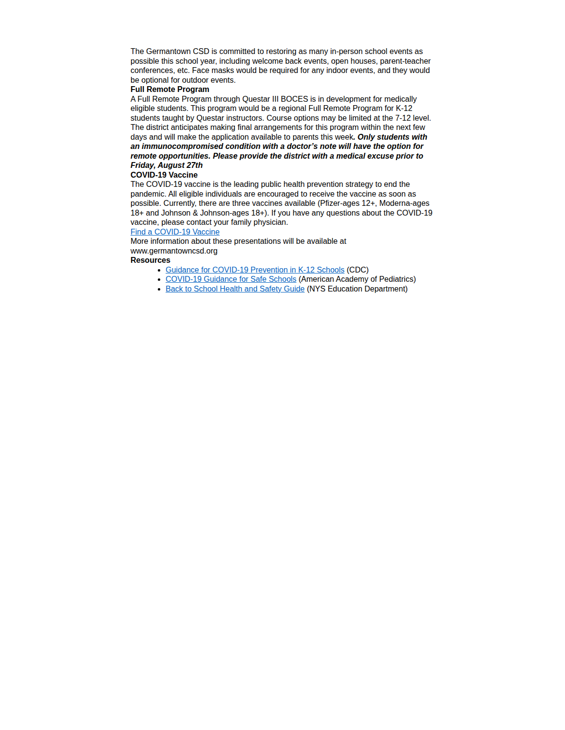The Germantown CSD is committed to restoring as many in-person school events as possible this school year, including welcome back events, open houses, parent-teacher conferences, etc. Face masks would be required for any indoor events, and they would be optional for outdoor events.
Full Remote Program
A Full Remote Program through Questar III BOCES is in development for medically eligible students. This program would be a regional Full Remote Program for K-12 students taught by Questar instructors. Course options may be limited at the 7-12 level. The district anticipates making final arrangements for this program within the next few days and will make the application available to parents this week. Only students with an immunocompromised condition with a doctor’s note will have the option for remote opportunities. Please provide the district with a medical excuse prior to Friday, August 27th
COVID-19 Vaccine
The COVID-19 vaccine is the leading public health prevention strategy to end the pandemic. All eligible individuals are encouraged to receive the vaccine as soon as possible. Currently, there are three vaccines available (Pfizer-ages 12+, Moderna-ages 18+ and Johnson & Johnson-ages 18+). If you have any questions about the COVID-19 vaccine, please contact your family physician.
Find a COVID-19 Vaccine
More information about these presentations will be available at www.germantowncsd.org
Resources
Guidance for COVID-19 Prevention in K-12 Schools (CDC)
COVID-19 Guidance for Safe Schools (American Academy of Pediatrics)
Back to School Health and Safety Guide (NYS Education Department)